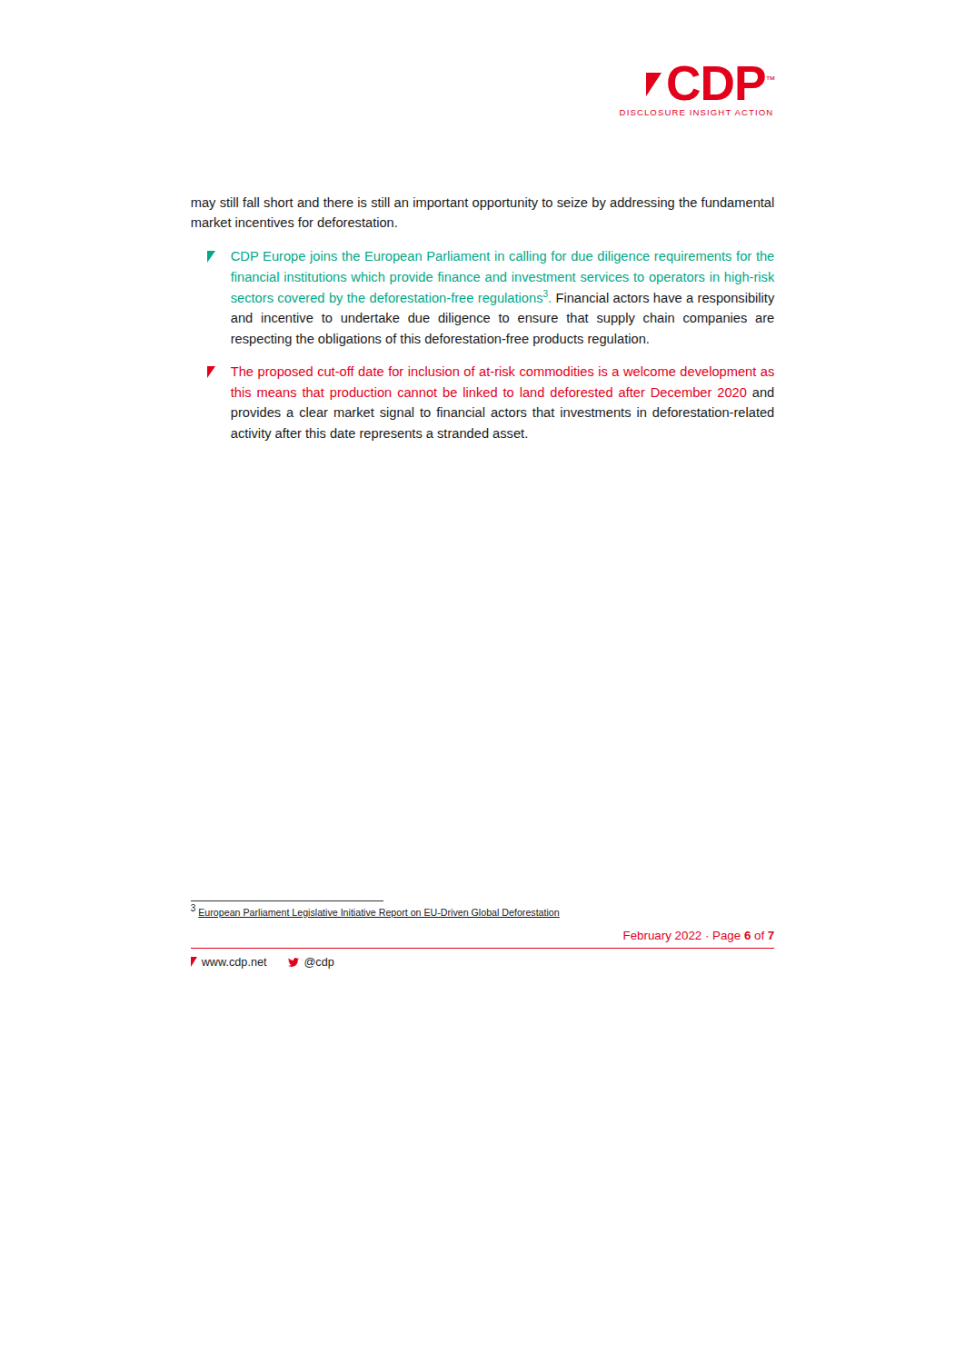CDP™
DISCLOSURE INSIGHT ACTION
may still fall short and there is still an important opportunity to seize by addressing the fundamental market incentives for deforestation.
CDP Europe joins the European Parliament in calling for due diligence requirements for the financial institutions which provide finance and investment services to operators in high-risk sectors covered by the deforestation-free regulations3. Financial actors have a responsibility and incentive to undertake due diligence to ensure that supply chain companies are respecting the obligations of this deforestation-free products regulation.
The proposed cut-off date for inclusion of at-risk commodities is a welcome development as this means that production cannot be linked to land deforested after December 2020 and provides a clear market signal to financial actors that investments in deforestation-related activity after this date represents a stranded asset.
3 European Parliament Legislative Initiative Report on EU-Driven Global Deforestation
February 2022 · Page 6 of 7
www.cdp.net
@cdp